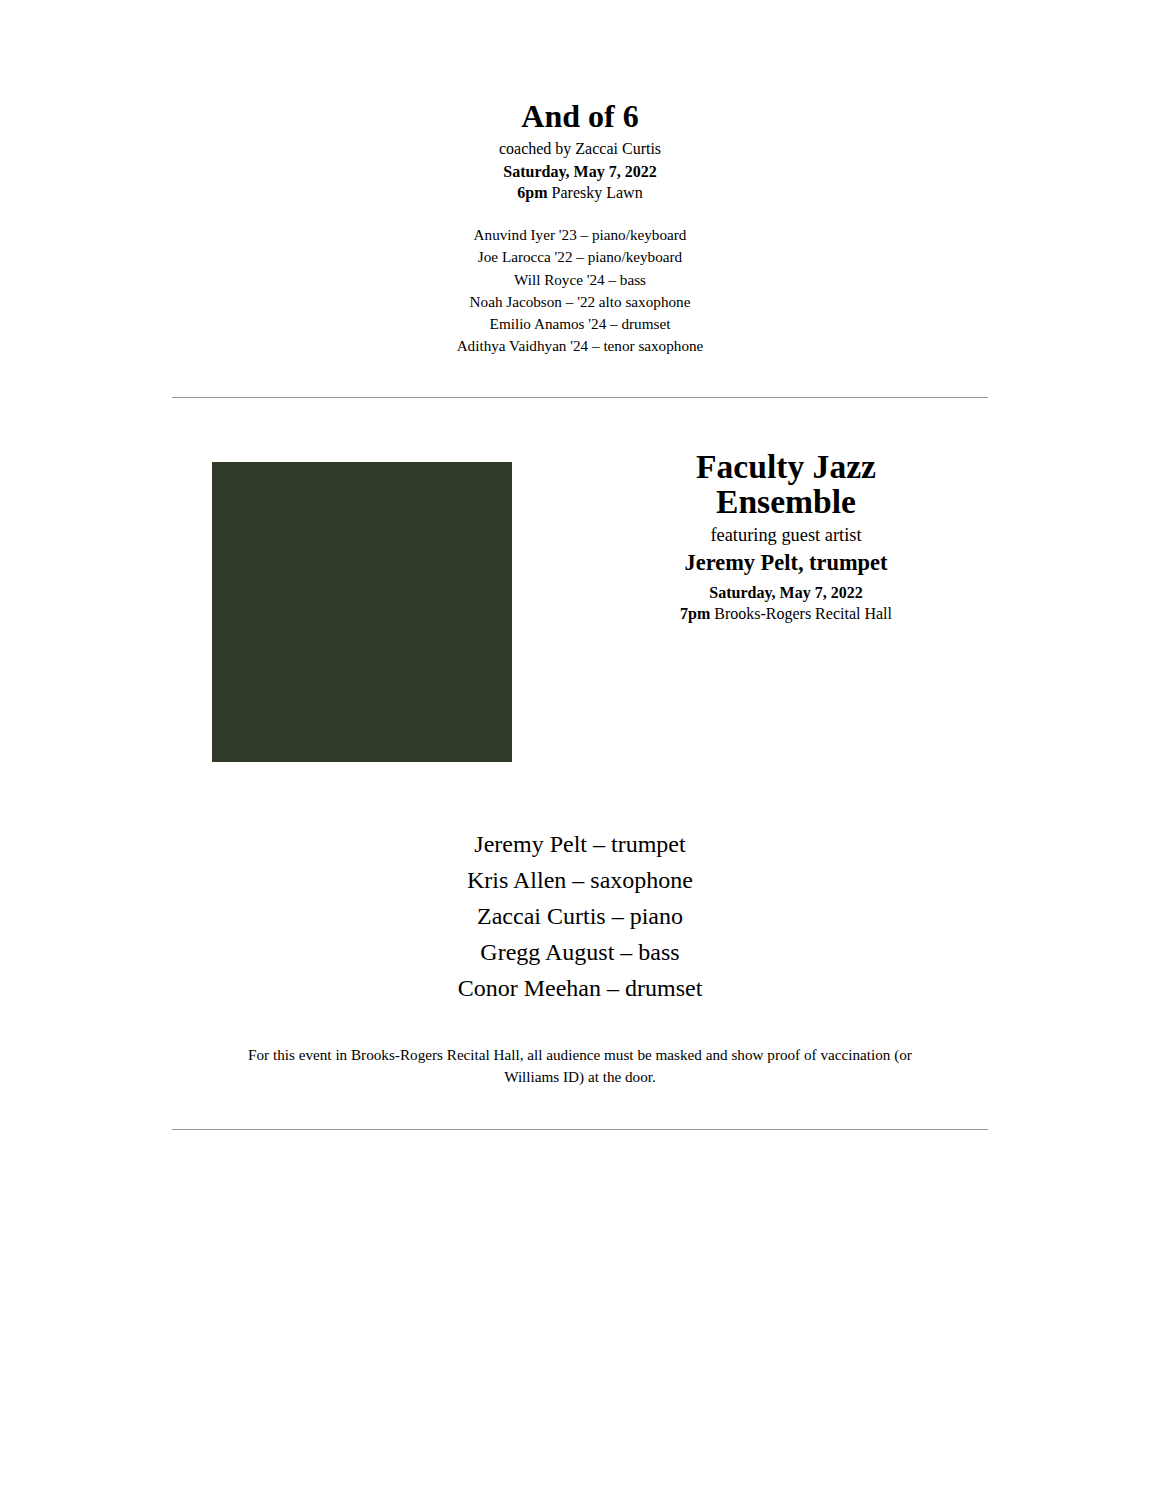And of 6
coached by Zaccai Curtis
Saturday, May 7, 2022
6pm Paresky Lawn
Anuvind Iyer '23 – piano/keyboard
Joe Larocca '22 – piano/keyboard
Will Royce '24 – bass
Noah Jacobson – '22 alto saxophone
Emilio Anamos '24 – drumset
Adithya Vaidhyan '24 – tenor saxophone
Faculty Jazz
Ensemble
featuring guest artist
Jeremy Pelt, trumpet
Saturday, May 7, 2022
7pm Brooks-Rogers Recital Hall
Jeremy Pelt – trumpet
Kris Allen – saxophone
Zaccai Curtis – piano
Gregg August – bass
Conor Meehan – drumset
For this event in Brooks-Rogers Recital Hall, all audience must be masked and show proof of vaccination (or Williams ID) at the door.